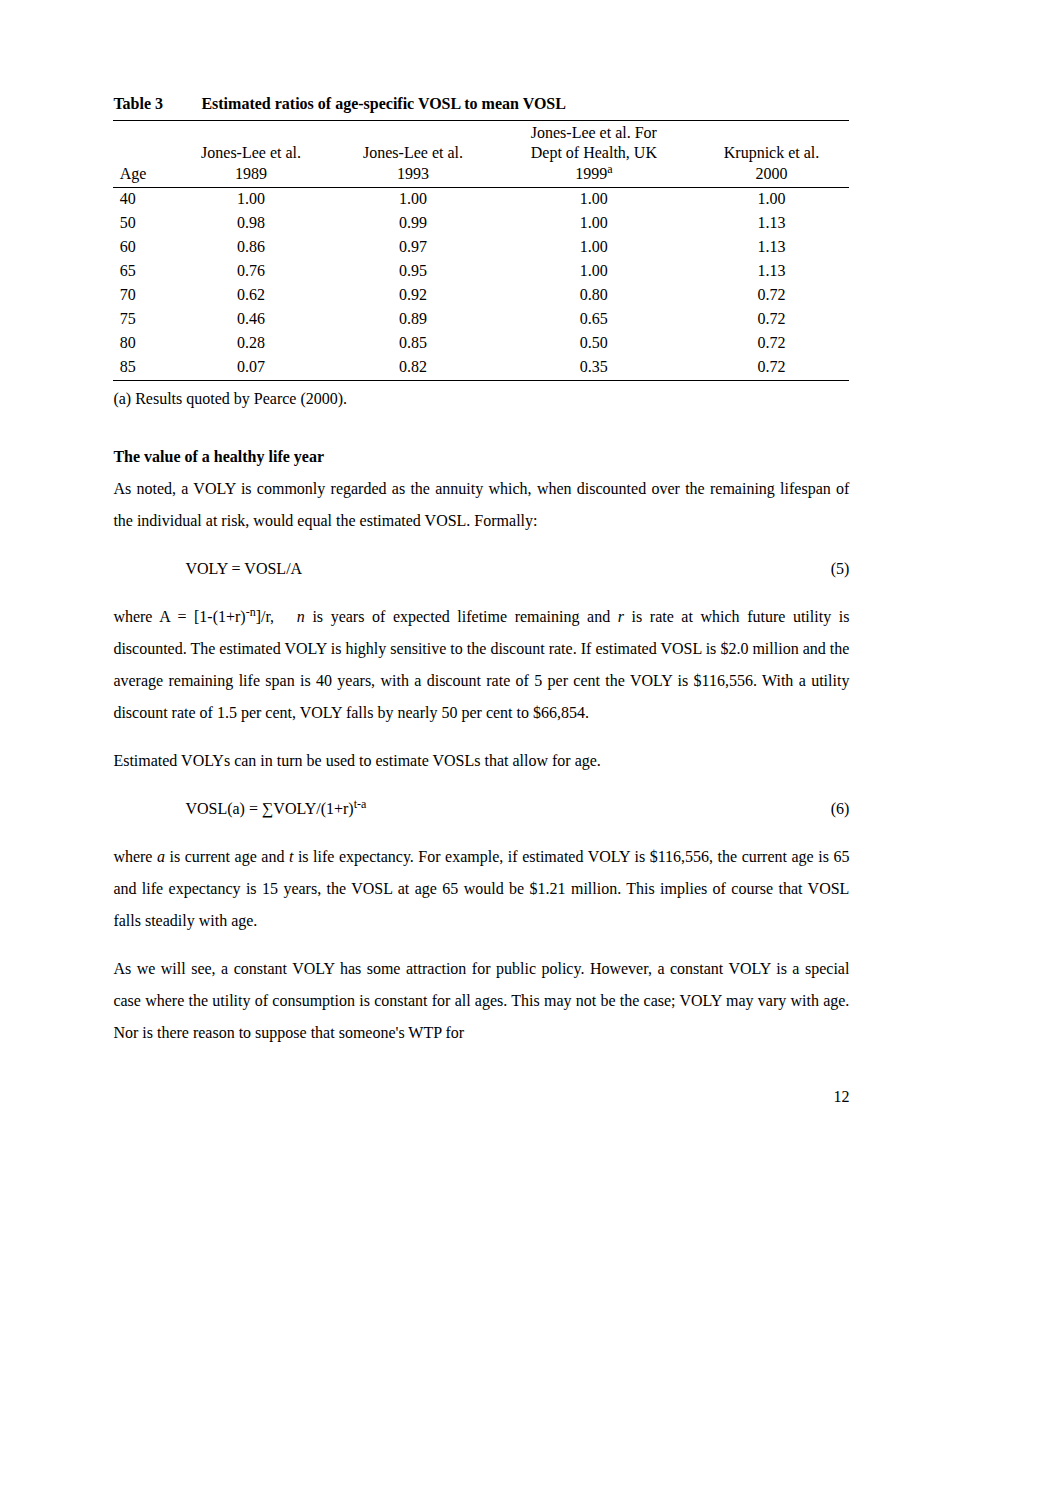Table 3 Estimated ratios of age-specific VOSL to mean VOSL
| Age | Jones-Lee et al. 1989 | Jones-Lee et al. 1993 | Jones-Lee et al. For Dept of Health, UK 1999 a | Krupnick et al. 2000 |
| --- | --- | --- | --- | --- |
| 40 | 1.00 | 1.00 | 1.00 | 1.00 |
| 50 | 0.98 | 0.99 | 1.00 | 1.13 |
| 60 | 0.86 | 0.97 | 1.00 | 1.13 |
| 65 | 0.76 | 0.95 | 1.00 | 1.13 |
| 70 | 0.62 | 0.92 | 0.80 | 0.72 |
| 75 | 0.46 | 0.89 | 0.65 | 0.72 |
| 80 | 0.28 | 0.85 | 0.50 | 0.72 |
| 85 | 0.07 | 0.82 | 0.35 | 0.72 |
(a) Results quoted by Pearce (2000).
The value of a healthy life year
As noted, a VOLY is commonly regarded as the annuity which, when discounted over the remaining lifespan of the individual at risk, would equal the estimated VOSL. Formally:
VOLY = VOSL/A (5)
where A = [1-(1+r)-n]/r, n is years of expected lifetime remaining and r is rate at which future utility is discounted. The estimated VOLY is highly sensitive to the discount rate. If estimated VOSL is $2.0 million and the average remaining life span is 40 years, with a discount rate of 5 per cent the VOLY is $116,556. With a utility discount rate of 1.5 per cent, VOLY falls by nearly 50 per cent to $66,854.
Estimated VOLYs can in turn be used to estimate VOSLs that allow for age.
VOSL(a) = ∑VOLY/(1+r)t-a (6)
where a is current age and t is life expectancy. For example, if estimated VOLY is $116,556, the current age is 65 and life expectancy is 15 years, the VOSL at age 65 would be $1.21 million. This implies of course that VOSL falls steadily with age.
As we will see, a constant VOLY has some attraction for public policy. However, a constant VOLY is a special case where the utility of consumption is constant for all ages. This may not be the case; VOLY may vary with age. Nor is there reason to suppose that someone's WTP for
12